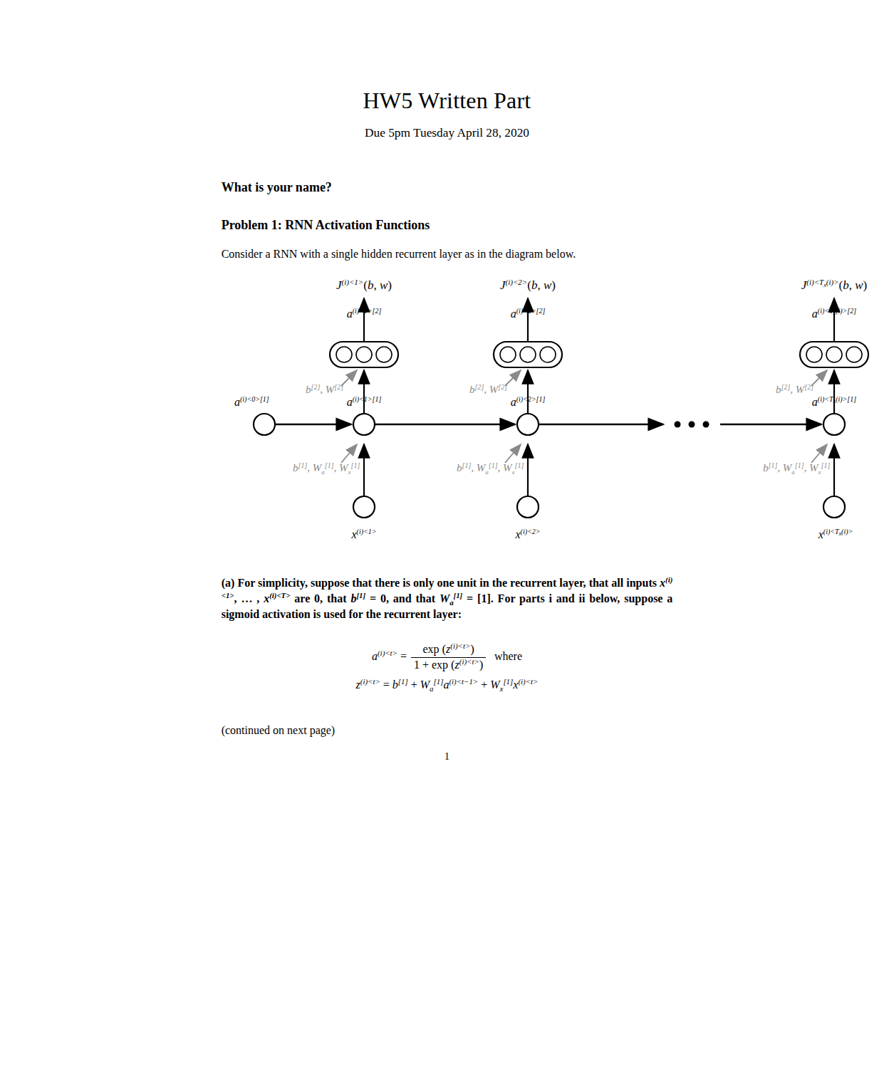HW5 Written Part
Due 5pm Tuesday April 28, 2020
What is your name?
Problem 1: RNN Activation Functions
Consider a RNN with a single hidden recurrent layer as in the diagram below.
J(i)<1>(b, w) J(i)<2>(b, w) J(i)<Tx(i)>(b, w) a(i)<1>[2] a(i)<2>[2] a(i)<Tx(i)>[2] b[2], W[2] b[2], W[2] b[2], W[2] a(i)<1>[1] a(i)<2>[1] a(i)<Tx(i)>[1] a(i)<0>[1] b[1], Wa[1], Wx[1] b[1], Wa[1], Wx[1] b[1], Wa[1], Wx[1] x(i)<1> x(i)<2> x(i)<Tx(i)>
(a) For simplicity, suppose that there is only one unit in the recurrent layer, that all inputs x(i)<1>, … , x(i)<T> are 0, that b[1] = 0, and that Wa[1] = [1]. For parts i and ii below, suppose a sigmoid activation is used for the recurrent layer:
a(i)<t> = exp (z(i)<t>) 1 + exp (z(i)<t>) where z(i)<t> = b[1] + Wa[1]a(i)<t−1> + Wx[1]x(i)<t>
(continued on next page)
1